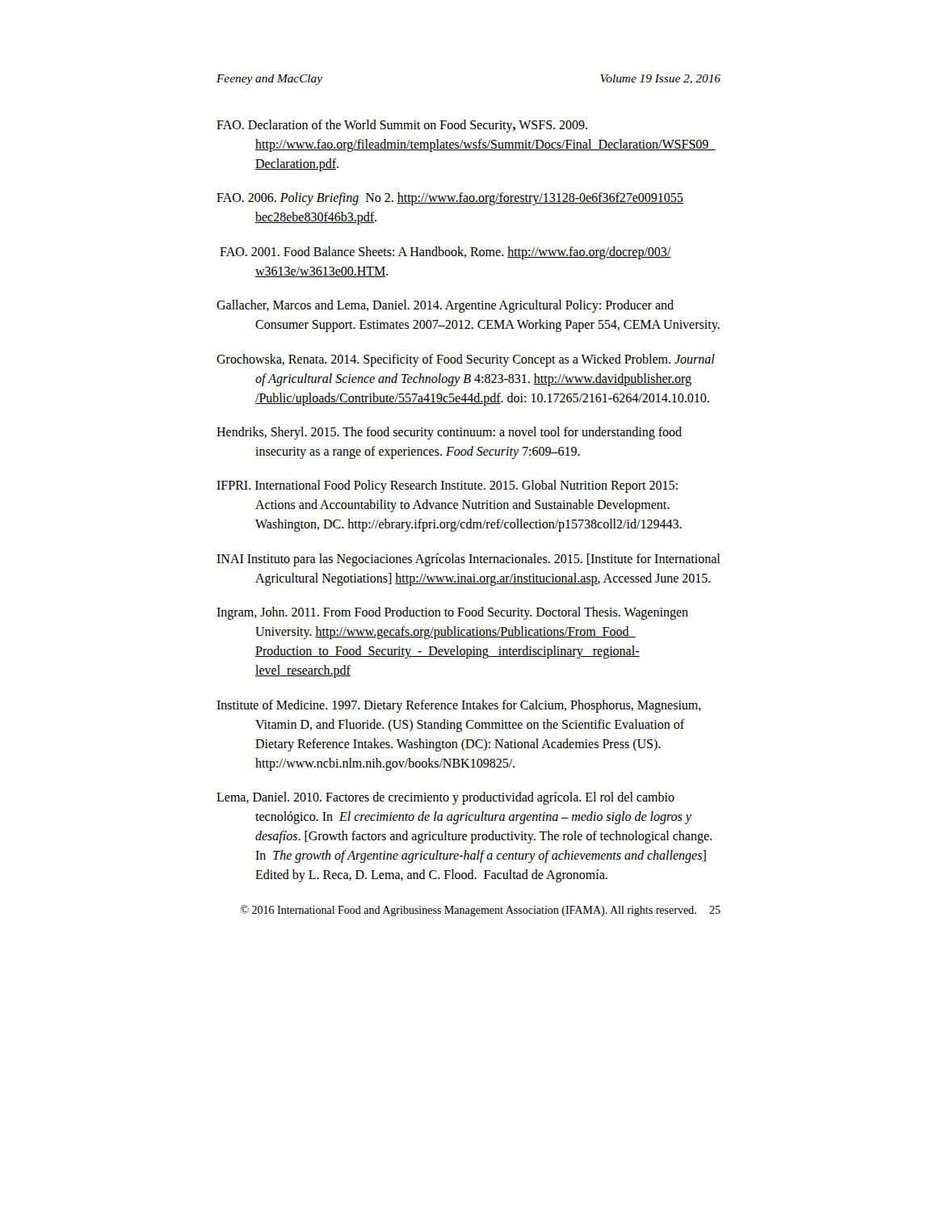Feeney and MacClay Volume 19 Issue 2, 2016
FAO. Declaration of the World Summit on Food Security, WSFS. 2009. http://www.fao.org/fileadmin/templates/wsfs/Summit/Docs/Final_Declaration/WSFS09_ Declaration.pdf.
FAO. 2006. Policy Briefing No 2. http://www.fao.org/forestry/13128-0e6f36f27e0091055 bec28ebe830f46b3.pdf.
FAO. 2001. Food Balance Sheets: A Handbook, Rome. http://www.fao.org/docrep/003/ w3613e/w3613e00.HTM.
Gallacher, Marcos and Lema, Daniel. 2014. Argentine Agricultural Policy: Producer and Consumer Support. Estimates 2007–2012. CEMA Working Paper 554, CEMA University.
Grochowska, Renata. 2014. Specificity of Food Security Concept as a Wicked Problem. Journal of Agricultural Science and Technology B 4:823-831. http://www.davidpublisher.org /Public/uploads/Contribute/557a419c5e44d.pdf. doi: 10.17265/2161-6264/2014.10.010.
Hendriks, Sheryl. 2015. The food security continuum: a novel tool for understanding food insecurity as a range of experiences. Food Security 7:609–619.
IFPRI. International Food Policy Research Institute. 2015. Global Nutrition Report 2015: Actions and Accountability to Advance Nutrition and Sustainable Development. Washington, DC. http://ebrary.ifpri.org/cdm/ref/collection/p15738coll2/id/129443.
INAI Instituto para las Negociaciones Agrícolas Internacionales. 2015. [Institute for International Agricultural Negotiations] http://www.inai.org.ar/institucional.asp, Accessed June 2015.
Ingram, John. 2011. From Food Production to Food Security. Doctoral Thesis. Wageningen University. http://www.gecafs.org/publications/Publications/From_Food_ Production_to_Food_Security_-_Developing_ interdisciplinary_ regional-level_research.pdf
Institute of Medicine. 1997. Dietary Reference Intakes for Calcium, Phosphorus, Magnesium, Vitamin D, and Fluoride. (US) Standing Committee on the Scientific Evaluation of Dietary Reference Intakes. Washington (DC): National Academies Press (US). http://www.ncbi.nlm.nih.gov/books/NBK109825/.
Lema, Daniel. 2010. Factores de crecimiento y productividad agrícola. El rol del cambio tecnológico. In El crecimiento de la agricultura argentina – medio siglo de logros y desafíos. [Growth factors and agriculture productivity. The role of technological change. In The growth of Argentine agriculture-half a century of achievements and challenges] Edited by L. Reca, D. Lema, and C. Flood. Facultad de Agronomía.
© 2016 International Food and Agribusiness Management Association (IFAMA). All rights reserved. 25